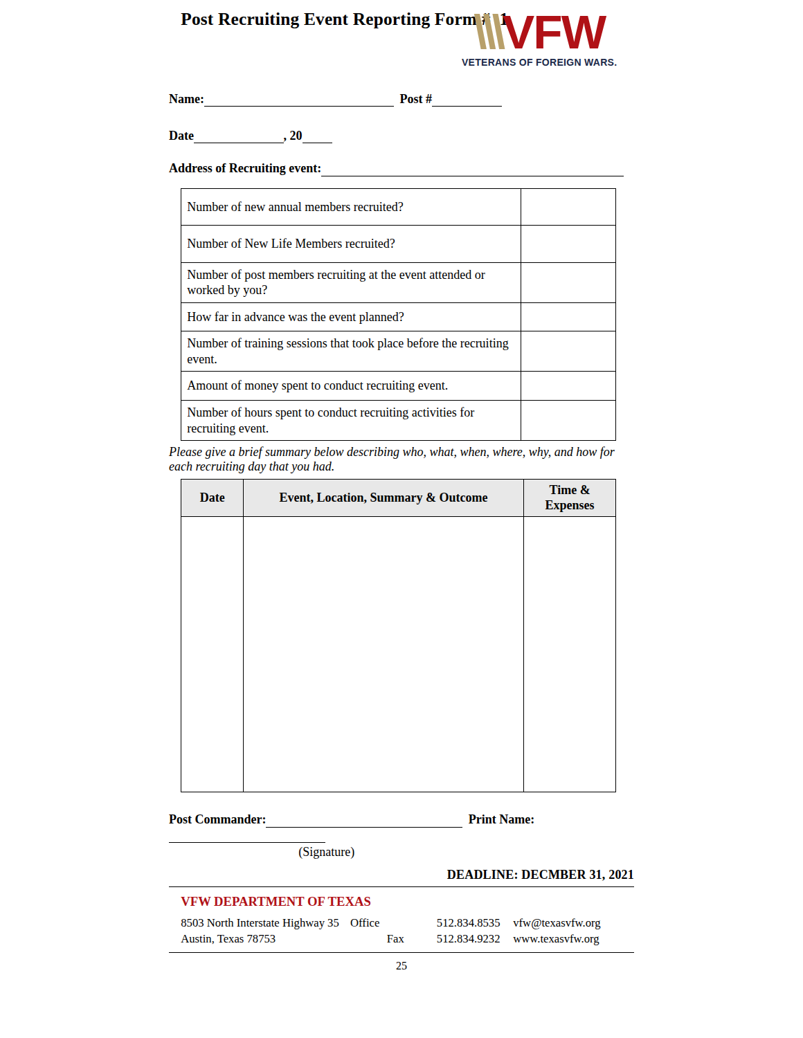Post Recruiting Event Reporting Form # 1
\\\VFW
VETERANS OF FOREIGN WARS.
Name: Post #
Date , 20
Address of Recruiting event:
| Number of new annual members recruited? | |
| Number of New Life Members recruited? | |
| Number of post members recruiting at the event attended or worked by you? | |
| How far in advance was the event planned? | |
| Number of training sessions that took place before the recruiting event. | |
| Amount of money spent to conduct recruiting event. | |
| Number of hours spent to conduct recruiting activities for recruiting event. | |
Please give a brief summary below describing who, what, when, where, why, and how for each recruiting day that you had.
| Date | Event, Location, Summary & Outcome | Time & Expenses |
| --- | --- | --- |
Post Commander: Print Name:
(Signature)
DEADLINE: DECMBER 31, 2021
VFW DEPARTMENT OF TEXAS
| 8503 North Interstate Highway 35 | Office | 512.834.8535 | vfw@texasvfw.org |
| Austin, Texas 78753 | Fax | 512.834.9232 | www.texasvfw.org |
25